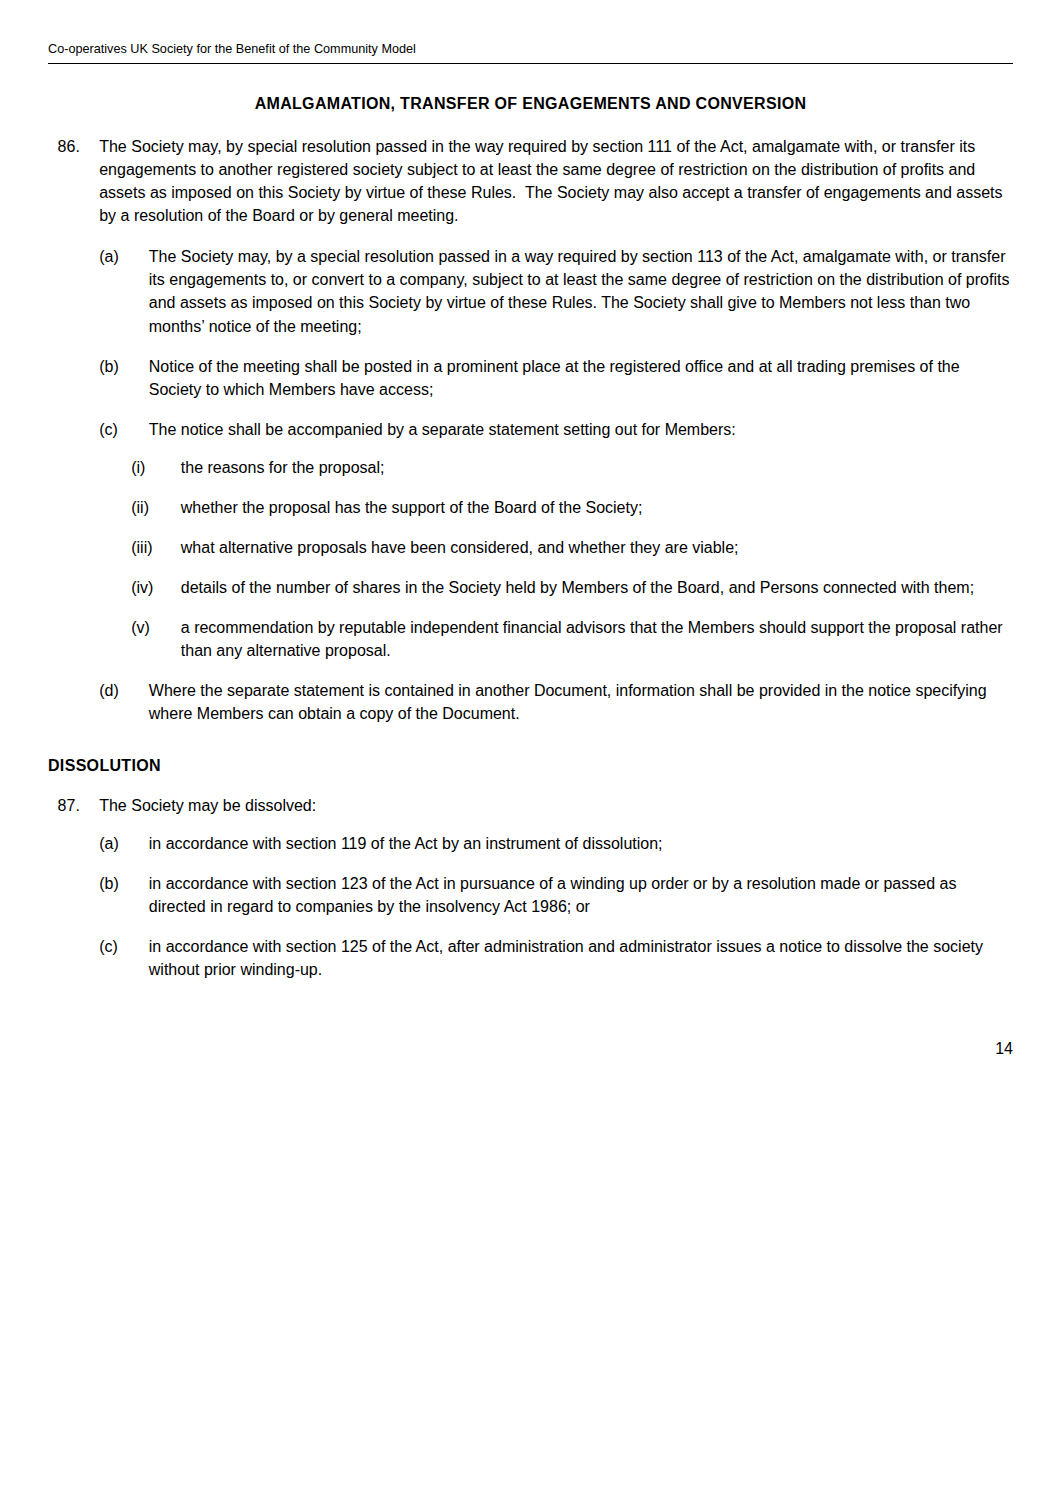Co-operatives UK Society for the Benefit of the Community Model
AMALGAMATION, TRANSFER OF ENGAGEMENTS AND CONVERSION
86.
The Society may, by special resolution passed in the way required by section 111 of the Act, amalgamate with, or transfer its engagements to another registered society subject to at least the same degree of restriction on the distribution of profits and assets as imposed on this Society by virtue of these Rules. The Society may also accept a transfer of engagements and assets by a resolution of the Board or by general meeting.
(a)
The Society may, by a special resolution passed in a way required by section 113 of the Act, amalgamate with, or transfer its engagements to, or convert to a company, subject to at least the same degree of restriction on the distribution of profits and assets as imposed on this Society by virtue of these Rules. The Society shall give to Members not less than two months’ notice of the meeting;
(b)
Notice of the meeting shall be posted in a prominent place at the registered office and at all trading premises of the Society to which Members have access;
(c)
The notice shall be accompanied by a separate statement setting out for Members:
(i)
the reasons for the proposal;
(ii)
whether the proposal has the support of the Board of the Society;
(iii)
what alternative proposals have been considered, and whether they are viable;
(iv)
details of the number of shares in the Society held by Members of the Board, and Persons connected with them;
(v)
a recommendation by reputable independent financial advisors that the Members should support the proposal rather than any alternative proposal.
(d)
Where the separate statement is contained in another Document, information shall be provided in the notice specifying where Members can obtain a copy of the Document.
DISSOLUTION
87.
The Society may be dissolved:
(a)
in accordance with section 119 of the Act by an instrument of dissolution;
(b)
in accordance with section 123 of the Act in pursuance of a winding up order or by a resolution made or passed as directed in regard to companies by the insolvency Act 1986; or
(c)
in accordance with section 125 of the Act, after administration and administrator issues a notice to dissolve the society without prior winding-up.
14